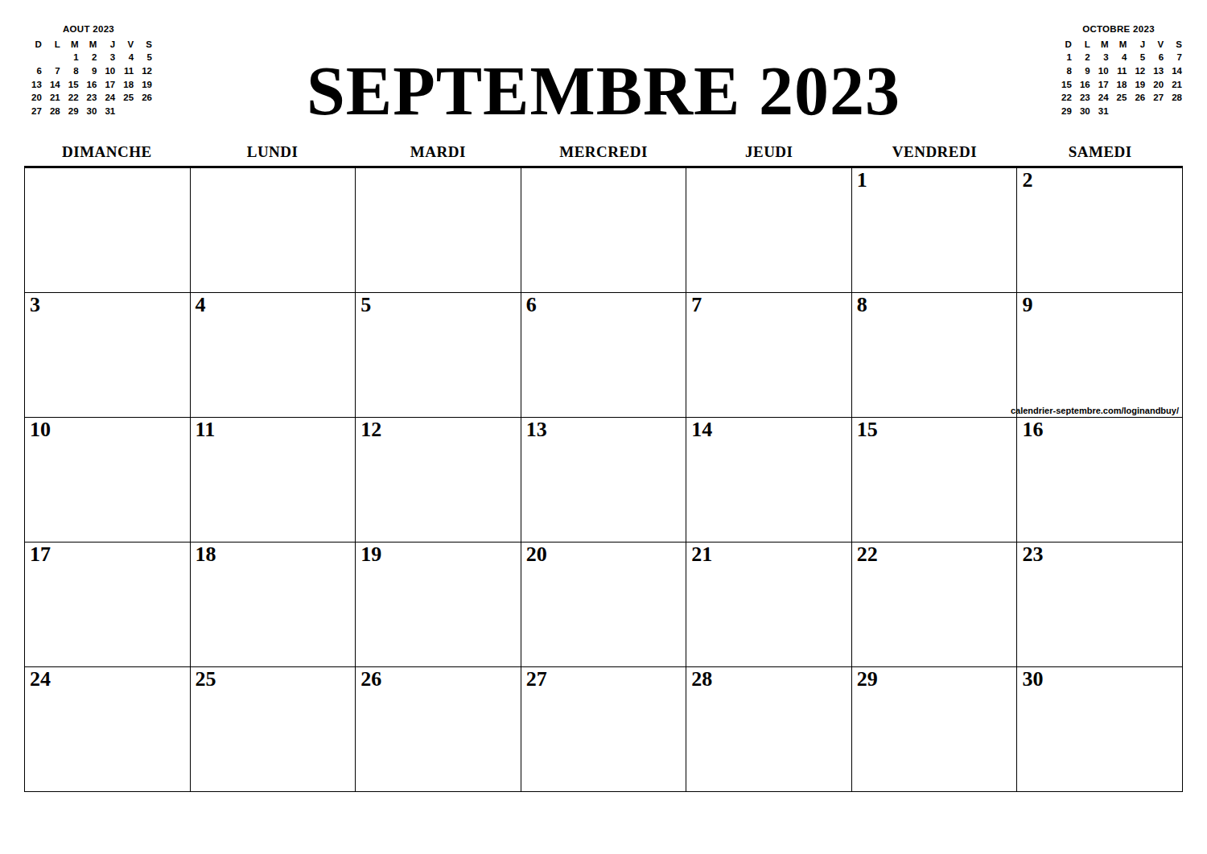AOUT 2023
| D | L | M | M | J | V | S |
| --- | --- | --- | --- | --- | --- | --- |
| | | 1 | 2 | 3 | 4 | 5 |
| 6 | 7 | 8 | 9 | 10 | 11 | 12 |
| 13 | 14 | 15 | 16 | 17 | 18 | 19 |
| 20 | 21 | 22 | 23 | 24 | 25 | 26 |
| 27 | 28 | 29 | 30 | 31 | | |
SEPTEMBRE 2023
OCTOBRE 2023
| D | L | M | M | J | V | S |
| --- | --- | --- | --- | --- | --- | --- |
| 1 | 2 | 3 | 4 | 5 | 6 | 7 |
| 8 | 9 | 10 | 11 | 12 | 13 | 14 |
| 15 | 16 | 17 | 18 | 19 | 20 | 21 |
| 22 | 23 | 24 | 25 | 26 | 27 | 28 |
| 29 | 30 | 31 | | | | |
DIMANCHE
LUNDI
MARDI
MERCREDI
JEUDI
VENDREDI
SAMEDI
| | | | | | 1 | 2 |
| 3 | 4 | 5 | 6 | 7 | 8 | 9 calendrier-septembre.com/loginandbuy/ |
| 10 | 11 | 12 | 13 | 14 | 15 | 16 |
| 17 | 18 | 19 | 20 | 21 | 22 | 23 |
| 24 | 25 | 26 | 27 | 28 | 29 | 30 |